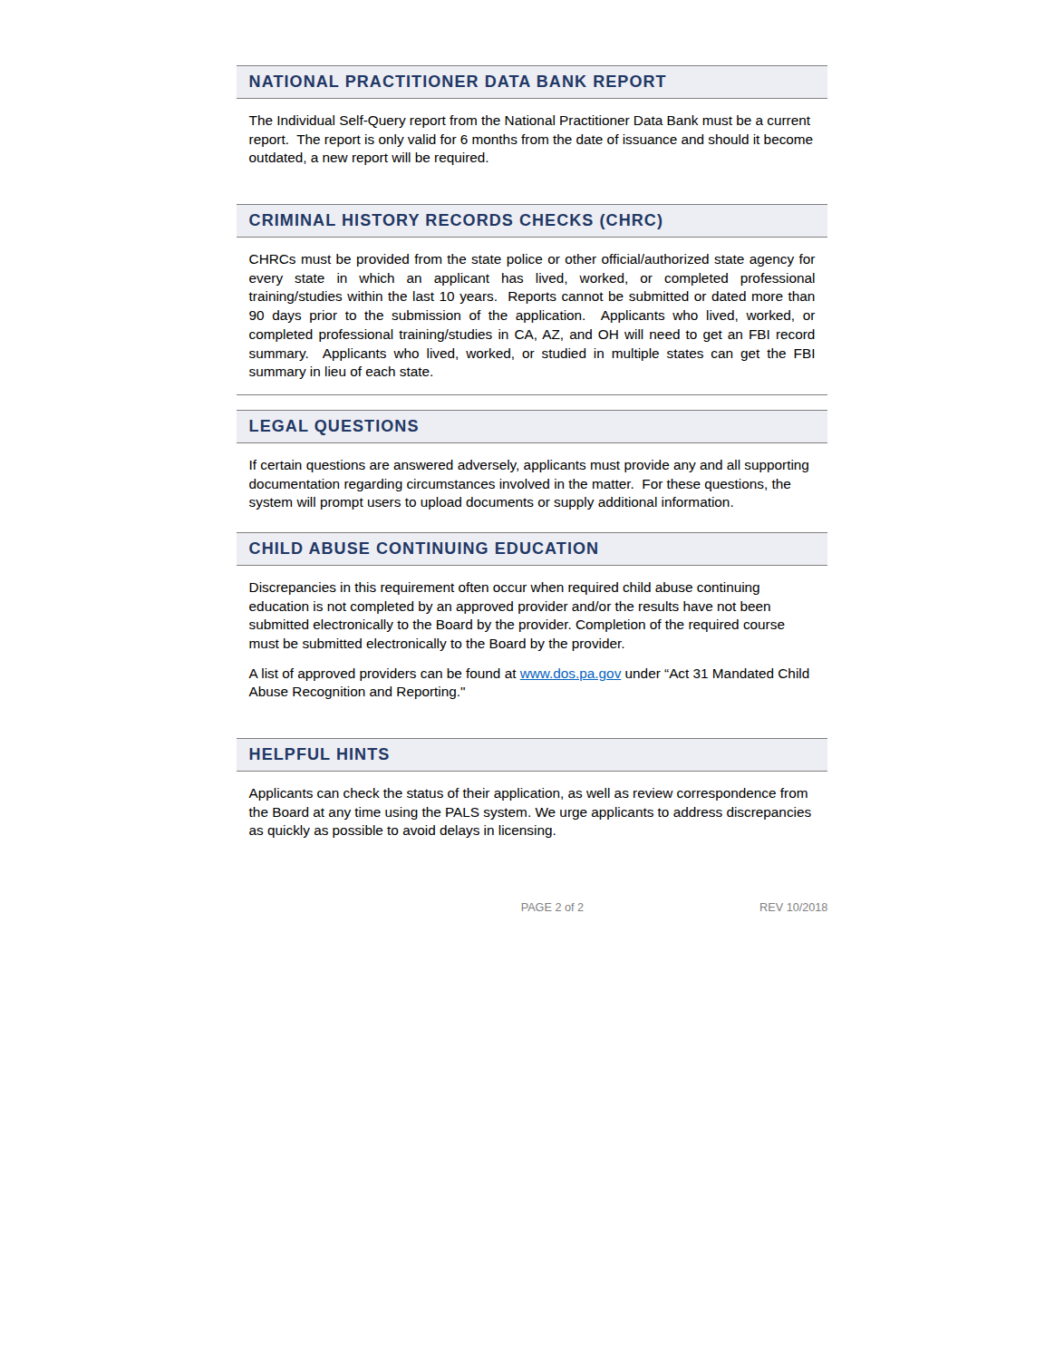National Practitioner Data Bank Report
The Individual Self-Query report from the National Practitioner Data Bank must be a current report. The report is only valid for 6 months from the date of issuance and should it become outdated, a new report will be required.
Criminal History Records Checks (CHRC)
CHRCs must be provided from the state police or other official/authorized state agency for every state in which an applicant has lived, worked, or completed professional training/studies within the last 10 years. Reports cannot be submitted or dated more than 90 days prior to the submission of the application. Applicants who lived, worked, or completed professional training/studies in CA, AZ, and OH will need to get an FBI record summary. Applicants who lived, worked, or studied in multiple states can get the FBI summary in lieu of each state.
Legal Questions
If certain questions are answered adversely, applicants must provide any and all supporting documentation regarding circumstances involved in the matter. For these questions, the system will prompt users to upload documents or supply additional information.
Child Abuse Continuing Education
Discrepancies in this requirement often occur when required child abuse continuing education is not completed by an approved provider and/or the results have not been submitted electronically to the Board by the provider. Completion of the required course must be submitted electronically to the Board by the provider.
A list of approved providers can be found at www.dos.pa.gov under “Act 31 Mandated Child Abuse Recognition and Reporting."
Helpful Hints
Applicants can check the status of their application, as well as review correspondence from the Board at any time using the PALS system. We urge applicants to address discrepancies as quickly as possible to avoid delays in licensing.
PAGE 2 of 2
REV 10/2018